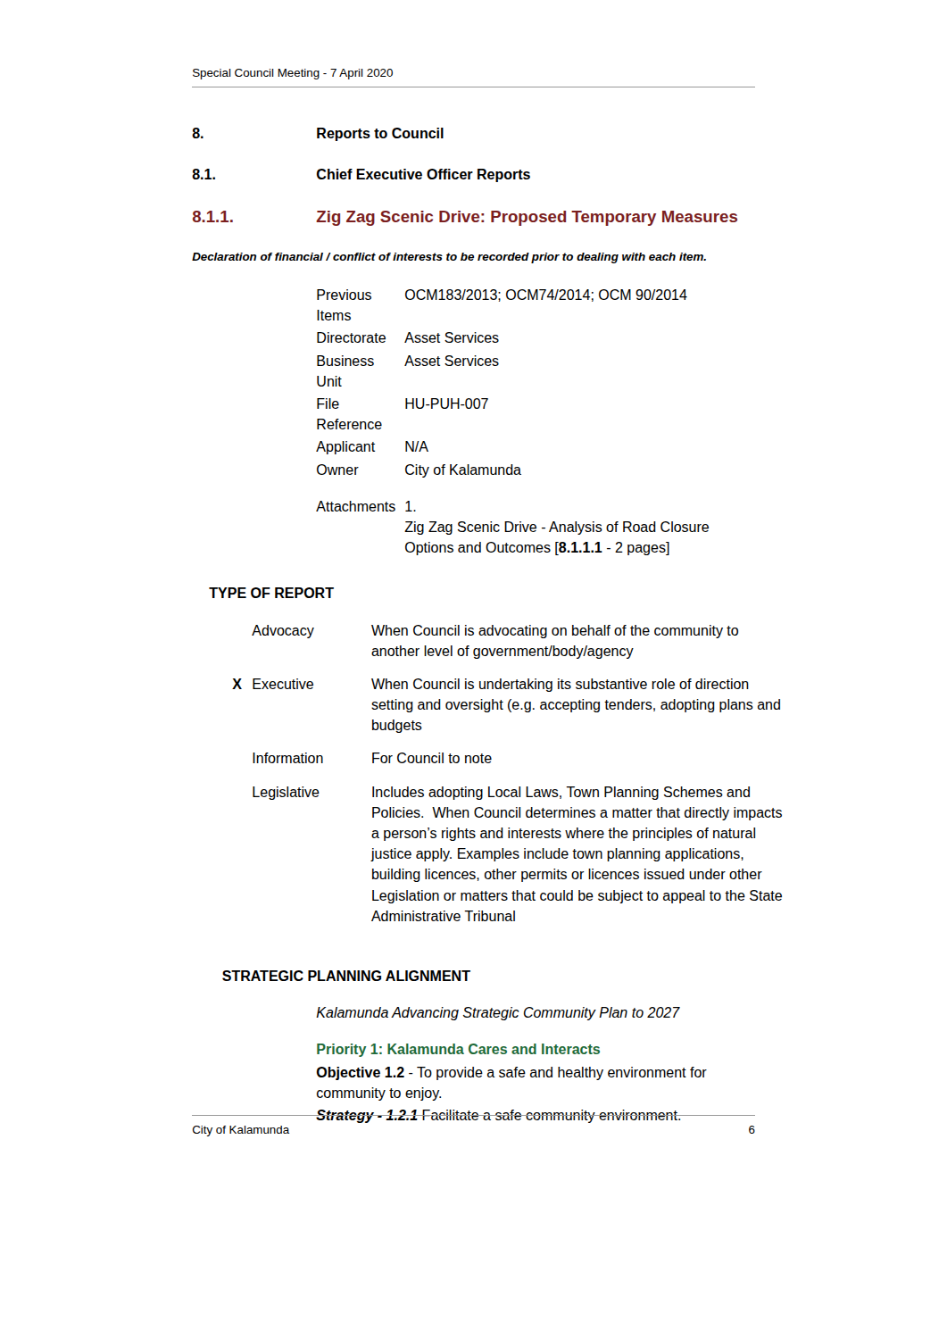Special Council Meeting - 7 April 2020
8.
Reports to Council
8.1.
Chief Executive Officer Reports
8.1.1.
Zig Zag Scenic Drive: Proposed Temporary Measures
Declaration of financial / conflict of interests to be recorded prior to dealing with each item.
| Previous Items | OCM183/2013; OCM74/2014; OCM 90/2014 |
| Directorate | Asset Services |
| Business Unit | Asset Services |
| File Reference | HU-PUH-007 |
| Applicant | N/A |
| Owner | City of Kalamunda |
| Attachments | 1. Zig Zag Scenic Drive - Analysis of Road Closure Options and Outcomes [ 8.1.1.1 - 2 pages] |
TYPE OF REPORT
| | Advocacy | When Council is advocating on behalf of the community to another level of government/body/agency |
| X | Executive | When Council is undertaking its substantive role of direction setting and oversight (e.g. accepting tenders, adopting plans and budgets |
| | Information | For Council to note |
| | Legislative | Includes adopting Local Laws, Town Planning Schemes and Policies. When Council determines a matter that directly impacts a person’s rights and interests where the principles of natural justice apply. Examples include town planning applications, building licences, other permits or licences issued under other Legislation or matters that could be subject to appeal to the State Administrative Tribunal |
STRATEGIC PLANNING ALIGNMENT
Kalamunda Advancing Strategic Community Plan to 2027
Priority 1: Kalamunda Cares and Interacts
Objective 1.2 - To provide a safe and healthy environment for community to enjoy.
Strategy - 1.2.1 Facilitate a safe community environment.
City of Kalamunda 6